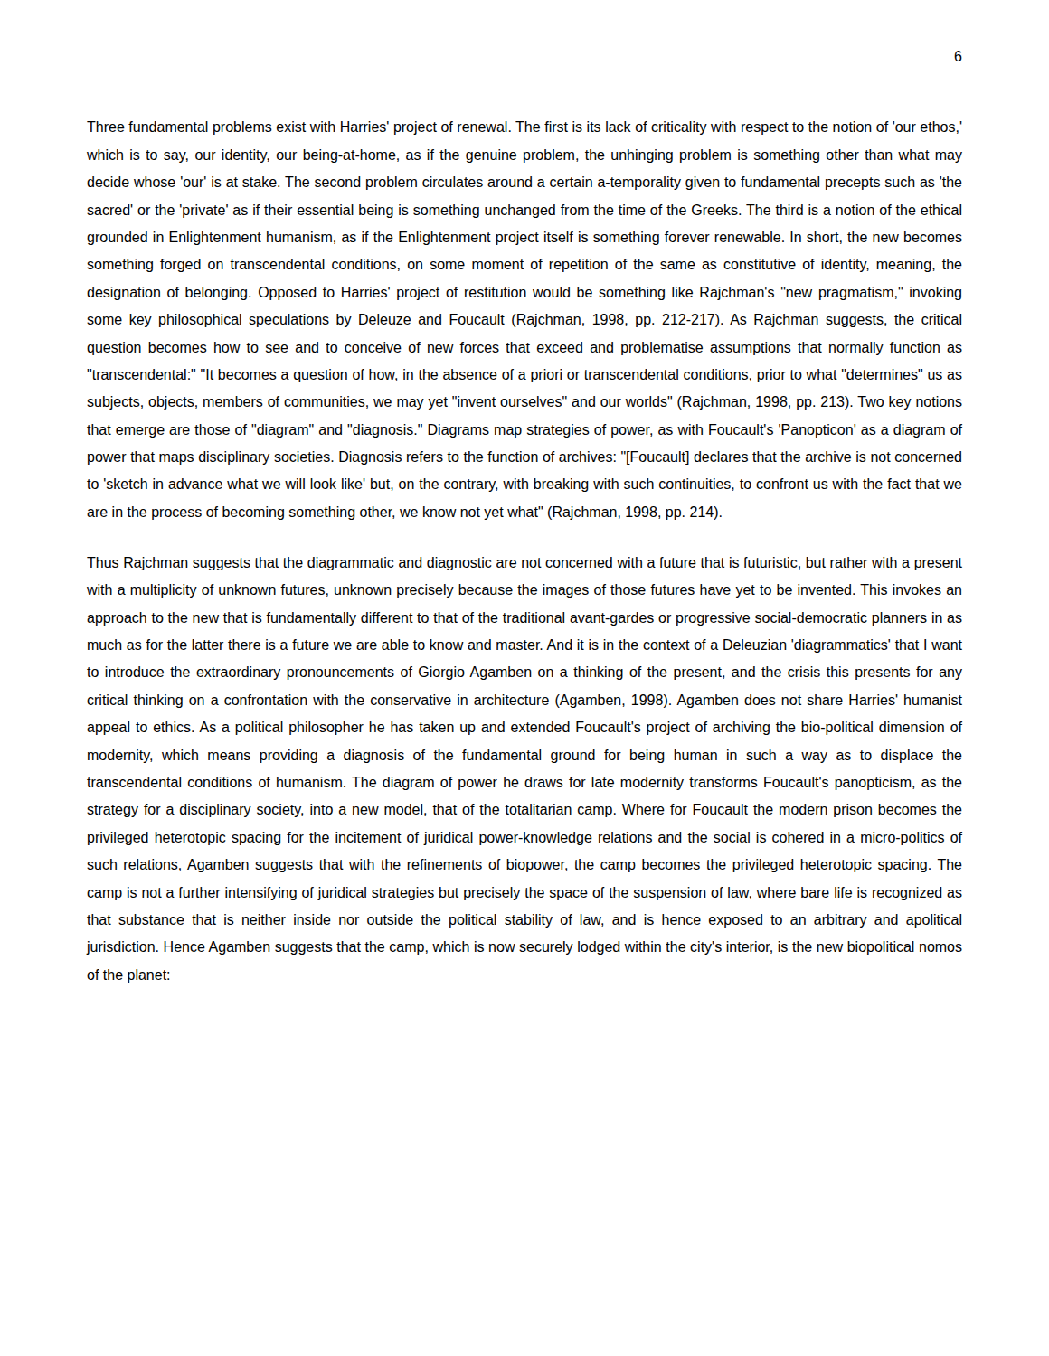6
Three fundamental problems exist with Harries' project of renewal. The first is its lack of criticality with respect to the notion of 'our ethos,' which is to say, our identity, our being-at-home, as if the genuine problem, the unhinging problem is something other than what may decide whose 'our' is at stake. The second problem circulates around a certain a-temporality given to fundamental precepts such as 'the sacred' or the 'private' as if their essential being is something unchanged from the time of the Greeks. The third is a notion of the ethical grounded in Enlightenment humanism, as if the Enlightenment project itself is something forever renewable. In short, the new becomes something forged on transcendental conditions, on some moment of repetition of the same as constitutive of identity, meaning, the designation of belonging. Opposed to Harries' project of restitution would be something like Rajchman's "new pragmatism," invoking some key philosophical speculations by Deleuze and Foucault (Rajchman, 1998, pp. 212-217). As Rajchman suggests, the critical question becomes how to see and to conceive of new forces that exceed and problematise assumptions that normally function as "transcendental:" "It becomes a question of how, in the absence of a priori or transcendental conditions, prior to what "determines" us as subjects, objects, members of communities, we may yet "invent ourselves" and our worlds" (Rajchman, 1998, pp. 213). Two key notions that emerge are those of "diagram" and "diagnosis." Diagrams map strategies of power, as with Foucault's 'Panopticon' as a diagram of power that maps disciplinary societies. Diagnosis refers to the function of archives: "[Foucault] declares that the archive is not concerned to 'sketch in advance what we will look like' but, on the contrary, with breaking with such continuities, to confront us with the fact that we are in the process of becoming something other, we know not yet what" (Rajchman, 1998, pp. 214).
Thus Rajchman suggests that the diagrammatic and diagnostic are not concerned with a future that is futuristic, but rather with a present with a multiplicity of unknown futures, unknown precisely because the images of those futures have yet to be invented. This invokes an approach to the new that is fundamentally different to that of the traditional avant-gardes or progressive social-democratic planners in as much as for the latter there is a future we are able to know and master. And it is in the context of a Deleuzian 'diagrammatics' that I want to introduce the extraordinary pronouncements of Giorgio Agamben on a thinking of the present, and the crisis this presents for any critical thinking on a confrontation with the conservative in architecture (Agamben, 1998). Agamben does not share Harries' humanist appeal to ethics. As a political philosopher he has taken up and extended Foucault's project of archiving the bio-political dimension of modernity, which means providing a diagnosis of the fundamental ground for being human in such a way as to displace the transcendental conditions of humanism. The diagram of power he draws for late modernity transforms Foucault's panopticism, as the strategy for a disciplinary society, into a new model, that of the totalitarian camp. Where for Foucault the modern prison becomes the privileged heterotopic spacing for the incitement of juridical power-knowledge relations and the social is cohered in a micro-politics of such relations, Agamben suggests that with the refinements of biopower, the camp becomes the privileged heterotopic spacing. The camp is not a further intensifying of juridical strategies but precisely the space of the suspension of law, where bare life is recognized as that substance that is neither inside nor outside the political stability of law, and is hence exposed to an arbitrary and apolitical jurisdiction. Hence Agamben suggests that the camp, which is now securely lodged within the city's interior, is the new biopolitical nomos of the planet: